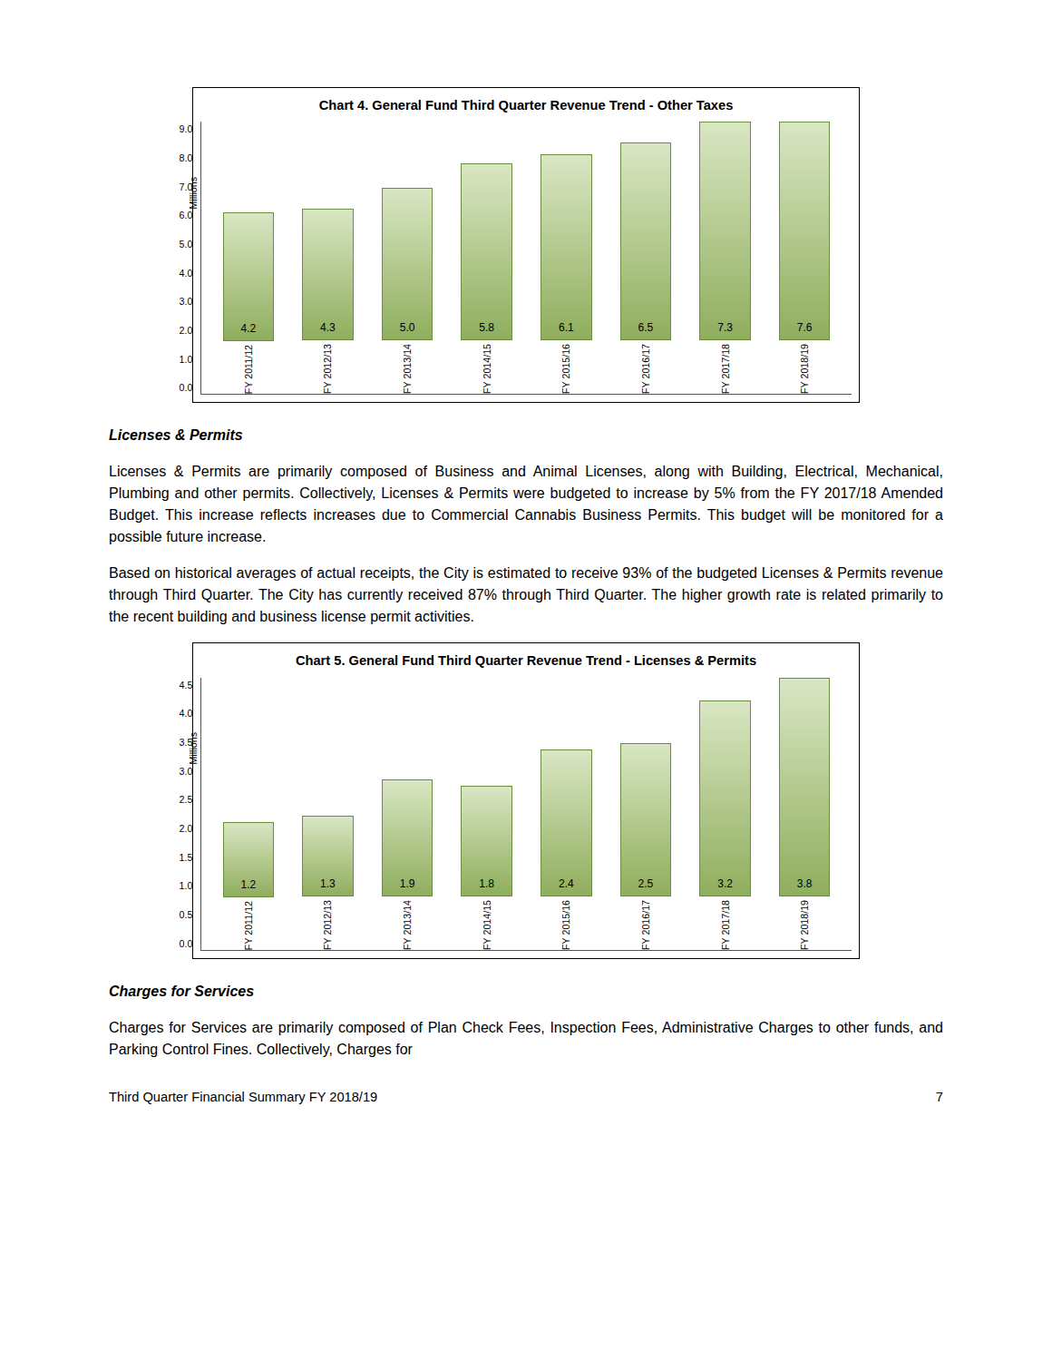Chart 4. General Fund Third Quarter Revenue Trend - Other Taxes
9.0
8.0
7.0
6.0
5.0
4.0
3.0
2.0
1.0
0.0
Millions
4.2
FY 2011/12
4.3
FY 2012/13
5.0
FY 2013/14
5.8
FY 2014/15
6.1
FY 2015/16
6.5
FY 2016/17
7.3
FY 2017/18
7.6
FY 2018/19
Licenses & Permits
Licenses & Permits are primarily composed of Business and Animal Licenses, along with Building, Electrical, Mechanical, Plumbing and other permits. Collectively, Licenses & Permits were budgeted to increase by 5% from the FY 2017/18 Amended Budget. This increase reflects increases due to Commercial Cannabis Business Permits. This budget will be monitored for a possible future increase.
Based on historical averages of actual receipts, the City is estimated to receive 93% of the budgeted Licenses & Permits revenue through Third Quarter. The City has currently received 87% through Third Quarter. The higher growth rate is related primarily to the recent building and business license permit activities.
Chart 5. General Fund Third Quarter Revenue Trend - Licenses & Permits
4.5
4.0
3.5
3.0
2.5
2.0
1.5
1.0
0.5
0.0
Millions
1.2
FY 2011/12
1.3
FY 2012/13
1.9
FY 2013/14
1.8
FY 2014/15
2.4
FY 2015/16
2.5
FY 2016/17
3.2
FY 2017/18
3.8
FY 2018/19
Charges for Services
Charges for Services are primarily composed of Plan Check Fees, Inspection Fees, Administrative Charges to other funds, and Parking Control Fines. Collectively, Charges for
Third Quarter Financial Summary FY 2018/19 7